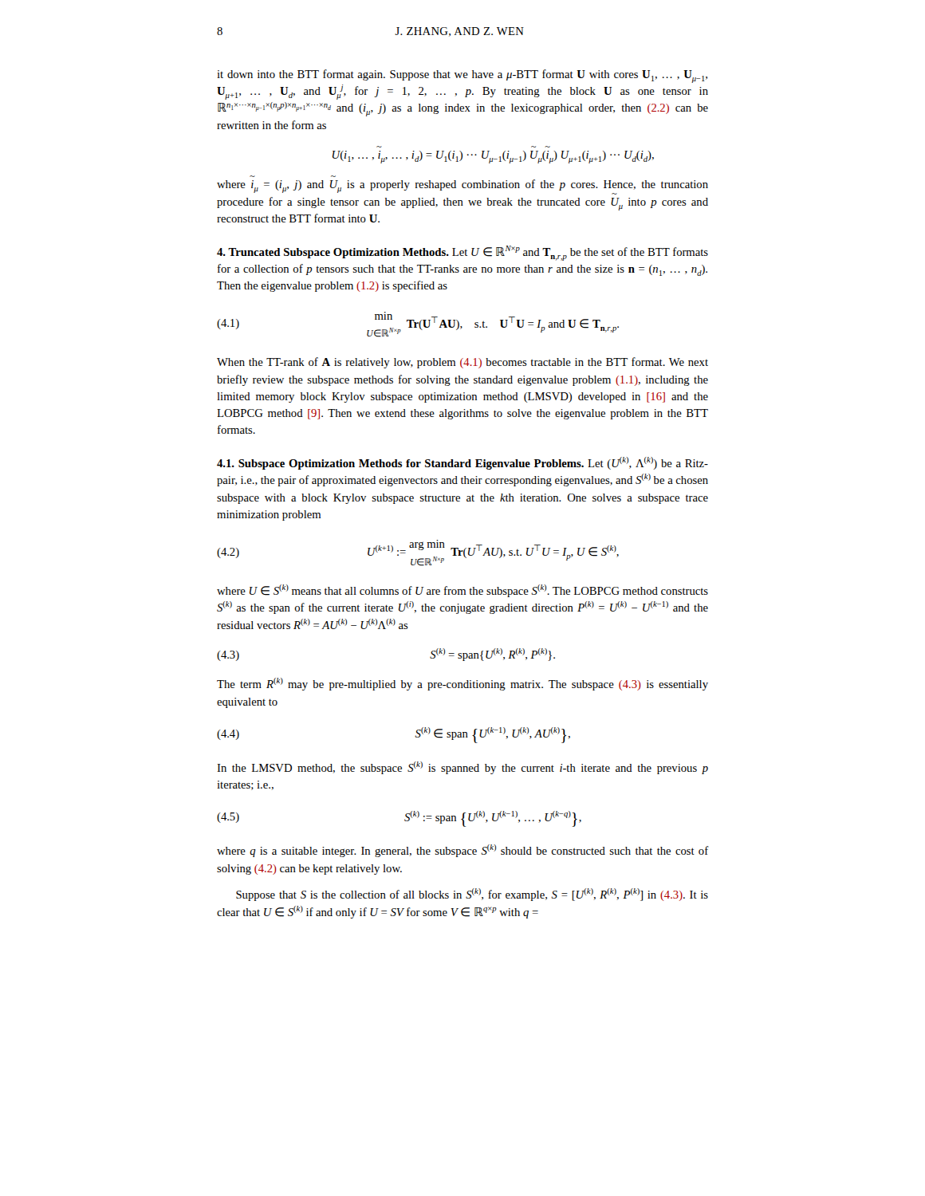8 J. ZHANG, AND Z. WEN
it down into the BTT format again. Suppose that we have a μ-BTT format U with cores U1, … , Uμ−1, Uμ+1, … , Ud, and Uμj, for j = 1, 2, … , p. By treating the block U as one tensor in ℝn1×···×nμ−1×(nμp)×nμ+1×···×nd and (iμ, j) as a long index in the lexicographical order, then (2.2) can be rewritten in the form as
U(i1, … , ~iμ, … , id) = U1(i1) ··· Uμ−1(iμ−1) ~Uμ(~iμ) Uμ+1(iμ+1) ··· Ud(id),
where ~iμ = (iμ, j) and ~Uμ is a properly reshaped combination of the p cores. Hence, the truncation procedure for a single tensor can be applied, then we break the truncated core ~Uμ into p cores and reconstruct the BTT format into U.
4. Truncated Subspace Optimization Methods.
Let U ∈ ℝN×p and Tn,r,p be the set of the BTT formats for a collection of p tensors such that the TT-ranks are no more than r and the size is n = (n1, … , nd). Then the eigenvalue problem (1.2) is specified as
(4.1)
min
U∈ℝN×p Tr(U⊤AU), s.t. U⊤U = Ip and U ∈ Tn,r,p.
When the TT-rank of A is relatively low, problem (4.1) becomes tractable in the BTT format. We next briefly review the subspace methods for solving the standard eigenvalue problem (1.1), including the limited memory block Krylov subspace optimization method (LMSVD) developed in [16] and the LOBPCG method [9]. Then we extend these algorithms to solve the eigenvalue problem in the BTT formats.
4.1. Subspace Optimization Methods for Standard Eigenvalue Problems.
Let (U(k), Λ(k)) be a Ritz-pair, i.e., the pair of approximated eigenvectors and their corresponding eigenvalues, and S(k) be a chosen subspace with a block Krylov subspace structure at the kth iteration. One solves a subspace trace minimization problem
(4.2)
U(k+1) := arg min
U∈ℝN×p Tr(U⊤AU), s.t. U⊤U = Ip, U ∈ S(k),
where U ∈ S(k) means that all columns of U are from the subspace S(k). The LOBPCG method constructs S(k) as the span of the current iterate U(i), the conjugate gradient direction P(k) = U(k) − U(k−1) and the residual vectors R(k) = AU(k) − U(k)Λ(k) as
(4.3)
S(k) = span{U(k), R(k), P(k)}.
The term R(k) may be pre-multiplied by a pre-conditioning matrix. The subspace (4.3) is essentially equivalent to
(4.4)
S(k) ∈ span {U(k−1), U(k), AU(k)},
In the LMSVD method, the subspace S(k) is spanned by the current i-th iterate and the previous p iterates; i.e.,
(4.5)
S(k) := span {U(k), U(k−1), … , U(k−q)},
where q is a suitable integer. In general, the subspace S(k) should be constructed such that the cost of solving (4.2) can be kept relatively low.
Suppose that S is the collection of all blocks in S(k), for example, S = [U(k), R(k), P(k)] in (4.3). It is clear that U ∈ S(k) if and only if U = SV for some V ∈ ℝq×p with q =